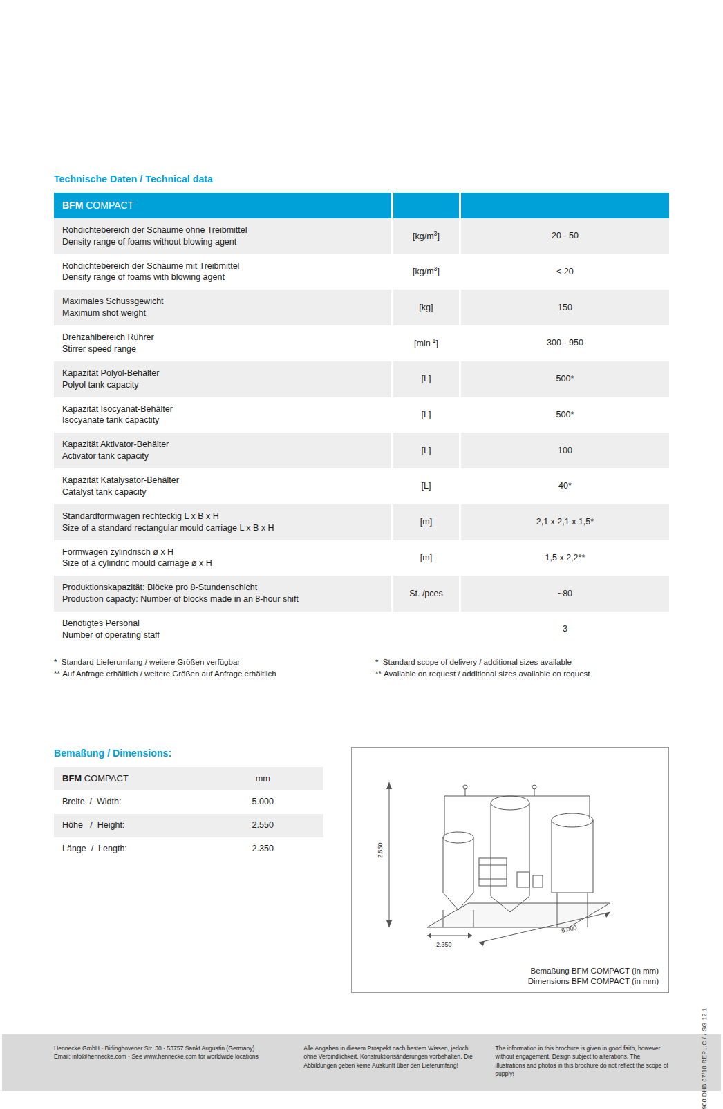Technische Daten / Technical data
| BFM COMPACT | | |
| --- | --- | --- |
| Rohdichtebereich der Schäume ohne Treibmittel Density range of foams without blowing agent | [kg/m 3 ] | 20 - 50 |
| Rohdichtebereich der Schäume mit Treibmittel Density range of foams with blowing agent | [kg/m 3 ] | < 20 |
| Maximales Schussgewicht Maximum shot weight | [kg] | 150 |
| Drehzahlbereich Rührer Stirrer speed range | [min -1 ] | 300 - 950 |
| Kapazität Polyol-Behälter Polyol tank capacity | [L] | 500* |
| Kapazität Isocyanat-Behälter Isocyanate tank capactity | [L] | 500* |
| Kapazität Aktivator-Behälter Activator tank capacity | [L] | 100 |
| Kapazität Katalysator-Behälter Catalyst tank capacity | [L] | 40* |
| Standardformwagen rechteckig L x B x H Size of a standard rectangular mould carriage L x B x H | [m] | 2,1 x 2,1 x 1,5* |
| Formwagen zylindrisch ø x H Size of a cylindric mould carriage ø x H | [m] | 1,5 x 2,2** |
| Produktionskapazität: Blöcke pro 8-Stundenschicht Production capacty: Number of blocks made in an 8-hour shift | St. /pces | ~80 |
| Benötigtes Personal Number of operating staff | | 3 |
* Standard-Lieferumfang / weitere Größen verfügbar
** Auf Anfrage erhältlich / weitere Größen auf Anfrage erhältlich
* Standard scope of delivery / additional sizes available
** Available on request / additional sizes available on request
Bemaßung / Dimensions:
| BFM COMPACT | mm |
| Breite / Width: | 5.000 |
| Höhe / Height: | 2.550 |
| Länge / Length: | 2.350 |
2.550 2.350 5.000
Bemaßung BFM COMPACT (in mm)
Dimensions BFM COMPACT (in mm)
900 DHB 07/18 REPL.C / / SG 12.1
Hennecke GmbH · Birlinghovener Str. 30 · 53757 Sankt Augustin (Germany)
Email: info@hennecke.com · See www.hennecke.com for worldwide locations
Alle Angaben in diesem Prospekt nach bestem Wissen, jedoch ohne Verbindlichkeit. Konstruktionsänderungen vorbehalten. Die Abbildungen geben keine Auskunft über den Lieferumfang!
The information in this brochure is given in good faith, however without engagement. Design subject to alterations. The illustrations and photos in this brochure do not reflect the scope of supply!